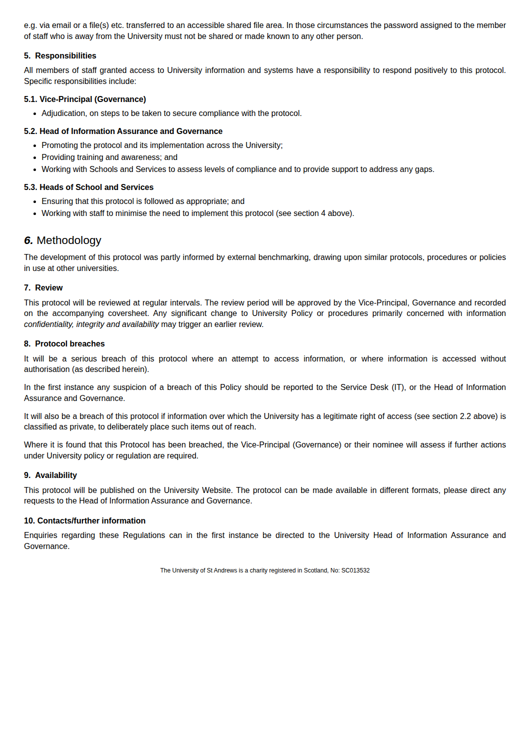e.g. via email or a file(s) etc. transferred to an accessible shared file area. In those circumstances the password assigned to the member of staff who is away from the University must not be shared or made known to any other person.
5. Responsibilities
All members of staff granted access to University information and systems have a responsibility to respond positively to this protocol. Specific responsibilities include:
5.1. Vice-Principal (Governance)
Adjudication, on steps to be taken to secure compliance with the protocol.
5.2. Head of Information Assurance and Governance
Promoting the protocol and its implementation across the University;
Providing training and awareness; and
Working with Schools and Services to assess levels of compliance and to provide support to address any gaps.
5.3. Heads of School and Services
Ensuring that this protocol is followed as appropriate; and
Working with staff to minimise the need to implement this protocol (see section 4 above).
6. Methodology
The development of this protocol was partly informed by external benchmarking, drawing upon similar protocols, procedures or policies in use at other universities.
7. Review
This protocol will be reviewed at regular intervals. The review period will be approved by the Vice-Principal, Governance and recorded on the accompanying coversheet. Any significant change to University Policy or procedures primarily concerned with information confidentiality, integrity and availability may trigger an earlier review.
8. Protocol breaches
It will be a serious breach of this protocol where an attempt to access information, or where information is accessed without authorisation (as described herein).
In the first instance any suspicion of a breach of this Policy should be reported to the Service Desk (IT), or the Head of Information Assurance and Governance.
It will also be a breach of this protocol if information over which the University has a legitimate right of access (see section 2.2 above) is classified as private, to deliberately place such items out of reach.
Where it is found that this Protocol has been breached, the Vice-Principal (Governance) or their nominee will assess if further actions under University policy or regulation are required.
9. Availability
This protocol will be published on the University Website. The protocol can be made available in different formats, please direct any requests to the Head of Information Assurance and Governance.
10. Contacts/further information
Enquiries regarding these Regulations can in the first instance be directed to the University Head of Information Assurance and Governance.
The University of St Andrews is a charity registered in Scotland, No: SC013532